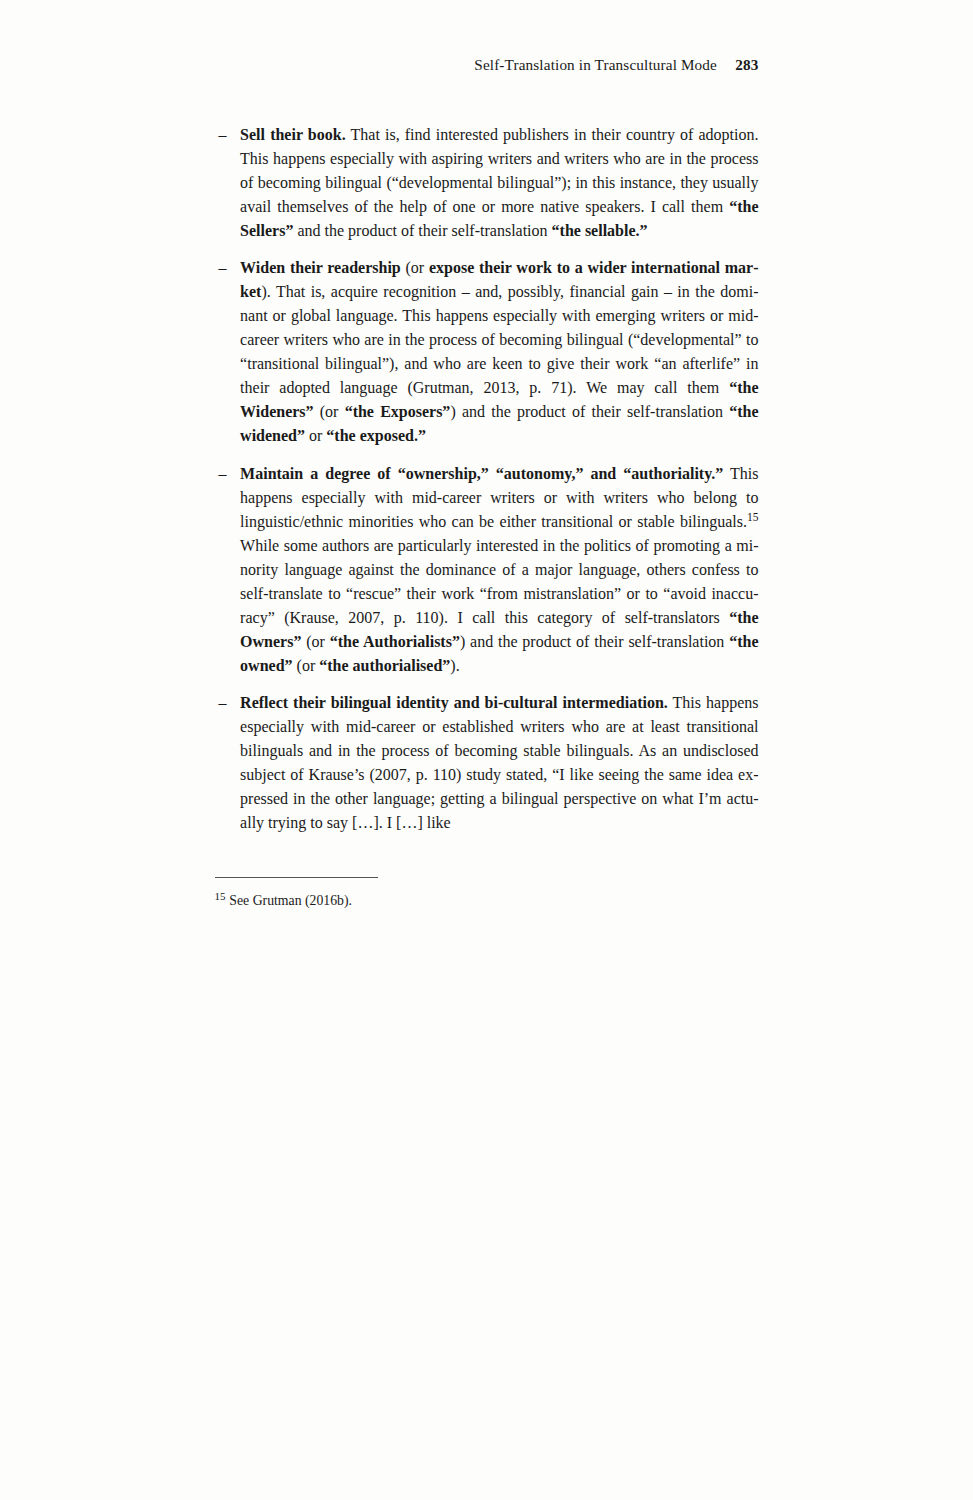Self-Translation in Transcultural Mode 283
Sell their book. That is, find interested publishers in their country of adoption. This happens especially with aspiring writers and writers who are in the process of becoming bilingual (“developmental bilingual”); in this instance, they usually avail themselves of the help of one or more native speakers. I call them “the Sellers” and the product of their self-translation “the sellable.”
Widen their readership (or expose their work to a wider international market). That is, acquire recognition – and, possibly, financial gain – in the dominant or global language. This happens especially with emerging writers or mid-career writers who are in the process of becoming bilingual (“developmental” to “transitional bilingual”), and who are keen to give their work “an afterlife” in their adopted language (Grutman, 2013, p. 71). We may call them “the Wideners” (or “the Exposers”) and the product of their self-translation “the widened” or “the exposed.”
Maintain a degree of “ownership,” “autonomy,” and “authoriality.” This happens especially with mid-career writers or with writers who belong to linguistic/ethnic minorities who can be either transitional or stable bilinguals.15 While some authors are particularly interested in the politics of promoting a minority language against the dominance of a major language, others confess to self-translate to “rescue” their work “from mistranslation” or to “avoid inaccuracy” (Krause, 2007, p. 110). I call this category of self-translators “the Owners” (or “the Authorialists”) and the product of their self-translation “the owned” (or “the authorialised”).
Reflect their bilingual identity and bi-cultural intermediation. This happens especially with mid-career or established writers who are at least transitional bilinguals and in the process of becoming stable bilinguals. As an undisclosed subject of Krause’s (2007, p. 110) study stated, “I like seeing the same idea expressed in the other language; getting a bilingual perspective on what I’m actually trying to say […]. I […] like
15See Grutman (2016b).